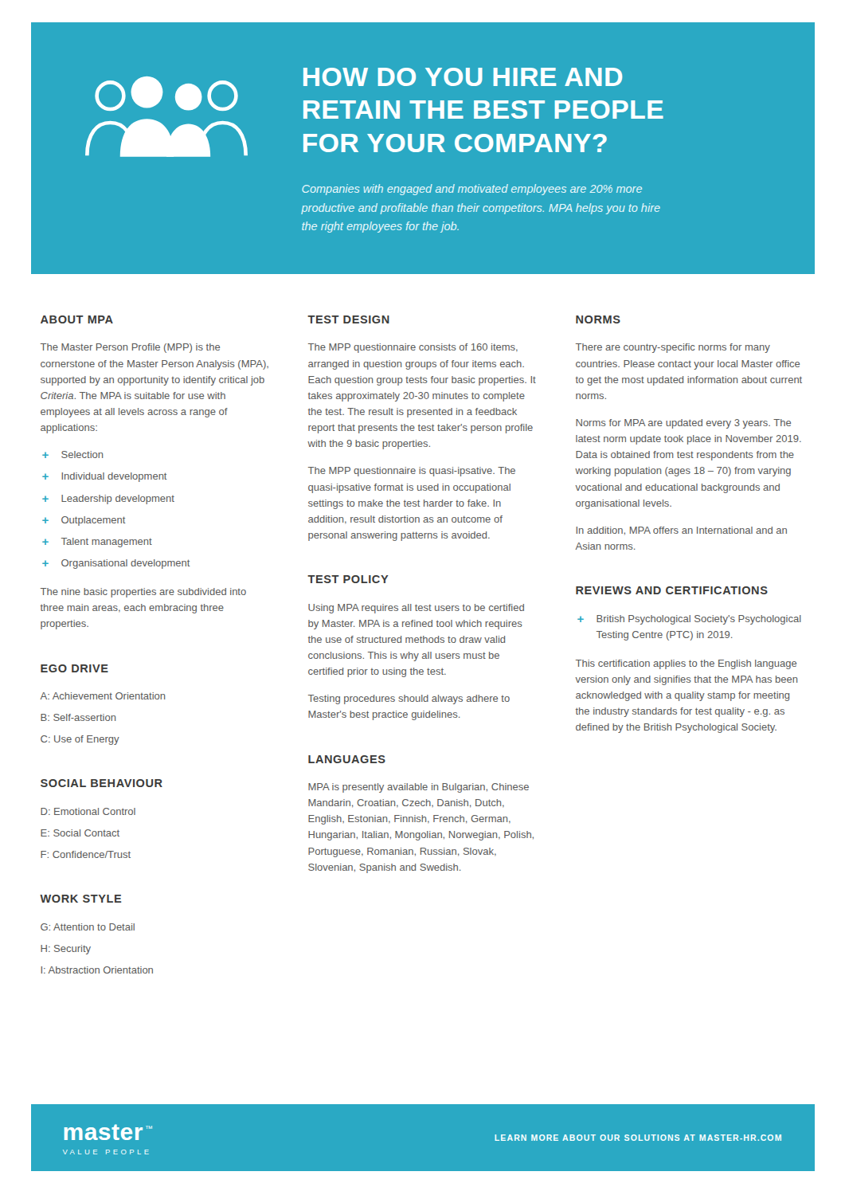How do you hire and retain the best people for your company?
Companies with engaged and motivated employees are 20% more productive and profitable than their competitors. MPA helps you to hire the right employees for the job.
About MPA
The Master Person Profile (MPP) is the cornerstone of the Master Person Analysis (MPA), supported by an opportunity to identify critical job Criteria. The MPA is suitable for use with employees at all levels across a range of applications:
Selection
Individual development
Leadership development
Outplacement
Talent management
Organisational development
The nine basic properties are subdivided into three main areas, each embracing three properties.
Ego Drive
A: Achievement Orientation
B: Self-assertion
C: Use of Energy
Social Behaviour
D: Emotional Control
E: Social Contact
F: Confidence/Trust
Work Style
G: Attention to Detail
H: Security
I: Abstraction Orientation
Test Design
The MPP questionnaire consists of 160 items, arranged in question groups of four items each. Each question group tests four basic properties. It takes approximately 20-30 minutes to complete the test. The result is presented in a feedback report that presents the test taker's person profile with the 9 basic properties.
The MPP questionnaire is quasi-ipsative. The quasi-ipsative format is used in occupational settings to make the test harder to fake. In addition, result distortion as an outcome of personal answering patterns is avoided.
Test Policy
Using MPA requires all test users to be certified by Master. MPA is a refined tool which requires the use of structured methods to draw valid conclusions. This is why all users must be certified prior to using the test.
Testing procedures should always adhere to Master's best practice guidelines.
Languages
MPA is presently available in Bulgarian, Chinese Mandarin, Croatian, Czech, Danish, Dutch, English, Estonian, Finnish, French, German, Hungarian, Italian, Mongolian, Norwegian, Polish, Portuguese, Romanian, Russian, Slovak, Slovenian, Spanish and Swedish.
Norms
There are country-specific norms for many countries. Please contact your local Master office to get the most updated information about current norms.
Norms for MPA are updated every 3 years. The latest norm update took place in November 2019. Data is obtained from test respondents from the working population (ages 18 – 70) from varying vocational and educational backgrounds and organisational levels.
In addition, MPA offers an International and an Asian norms.
Reviews and Certifications
British Psychological Society's Psychological Testing Centre (PTC) in 2019.
This certification applies to the English language version only and signifies that the MPA has been acknowledged with a quality stamp for meeting the industry standards for test quality - e.g. as defined by the British Psychological Society.
master™ VALUE PEOPLE
Learn more about our solutions at master-hr.com